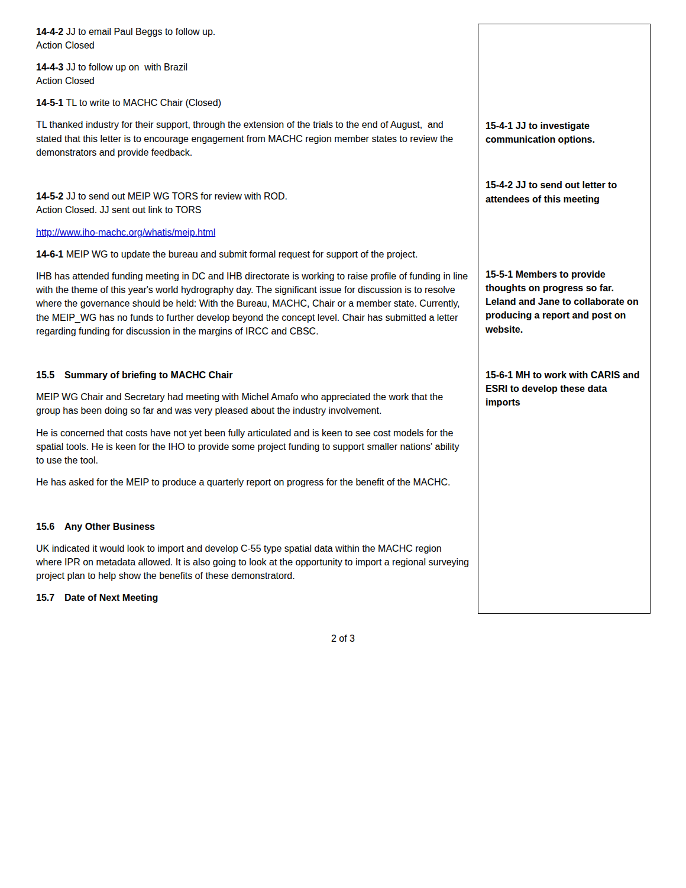| 14-4-2 JJ to email Paul Beggs to follow up. Action Closed 14-4-3 JJ to follow up on with Brazil Action Closed 14-5-1 TL to write to MACHC Chair (Closed) TL thanked industry for their support, through the extension of the trials to the end of August, and stated that this letter is to encourage engagement from MACHC region member states to review the demonstrators and provide feedback. 14-5-2 JJ to send out MEIP WG TORS for review with ROD. Action Closed. JJ sent out link to TORS http://www.iho-machc.org/whatis/meip.html 14-6-1 MEIP WG to update the bureau and submit formal request for support of the project. IHB has attended funding meeting in DC and IHB directorate is working to raise profile of funding in line with the theme of this year's world hydrography day. The significant issue for discussion is to resolve where the governance should be held: With the Bureau, MACHC, Chair or a member state. Currently, the MEIP_WG has no funds to further develop beyond the concept level. Chair has submitted a letter regarding funding for discussion in the margins of IRCC and CBSC. 15.5 Summary of briefing to MACHC Chair MEIP WG Chair and Secretary had meeting with Michel Amafo who appreciated the work that the group has been doing so far and was very pleased about the industry involvement. He is concerned that costs have not yet been fully articulated and is keen to see cost models for the spatial tools. He is keen for the IHO to provide some project funding to support smaller nations' ability to use the tool. He has asked for the MEIP to produce a quarterly report on progress for the benefit of the MACHC. 15.6 Any Other Business UK indicated it would look to import and develop C-55 type spatial data within the MACHC region where IPR on metadata allowed. It is also going to look at the opportunity to import a regional surveying project plan to help show the benefits of these demonstratord. 15.7 Date of Next Meeting | 15-4-1 JJ to investigate communication options. 15-4-2 JJ to send out letter to attendees of this meeting 15-5-1 Members to provide thoughts on progress so far. Leland and Jane to collaborate on producing a report and post on website. 15-6-1 MH to work with CARIS and ESRI to develop these data imports |
2 of 3